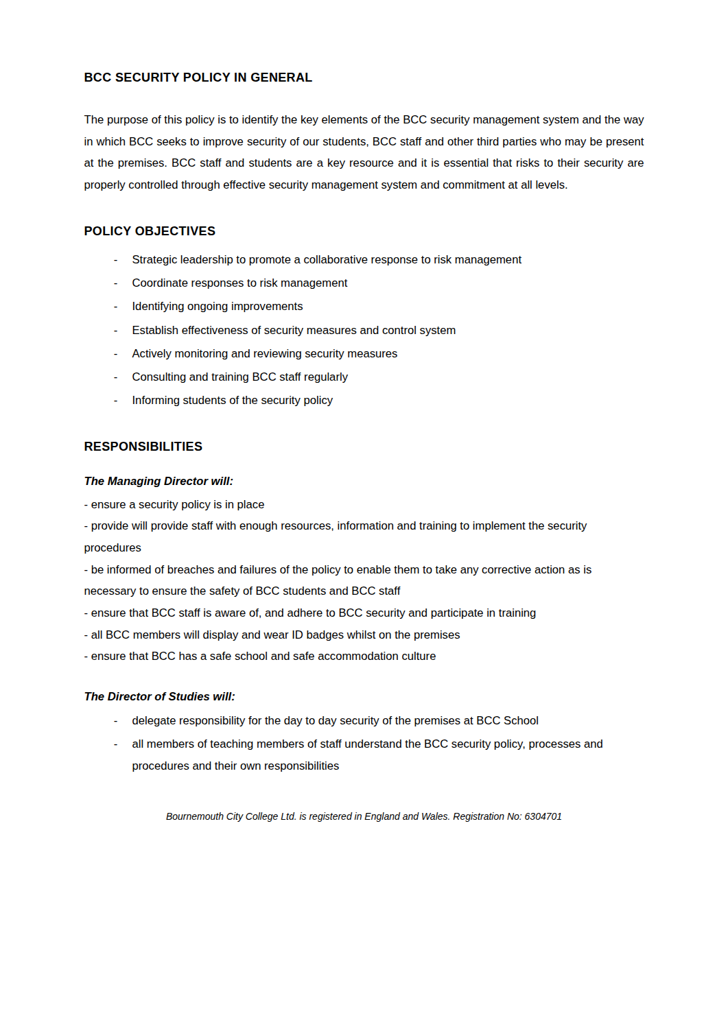BCC SECURITY POLICY IN GENERAL
The purpose of this policy is to identify the key elements of the BCC security management system and the way in which BCC seeks to improve security of our students, BCC staff and other third parties who may be present at the premises. BCC staff and students are a key resource and it is essential that risks to their security are properly controlled through effective security management system and commitment at all levels.
POLICY OBJECTIVES
Strategic leadership to promote a collaborative response to risk management
Coordinate responses to risk management
Identifying ongoing improvements
Establish effectiveness of security measures and control system
Actively monitoring and reviewing security measures
Consulting and training BCC staff regularly
Informing students of the security policy
RESPONSIBILITIES
The Managing Director will:
- ensure a security policy is in place
- provide will provide staff with enough resources, information and training to implement the security procedures
- be informed of breaches and failures of the policy to enable them to take any corrective action as is necessary to ensure the safety of BCC students and BCC staff
- ensure that BCC staff is aware of, and adhere to BCC security and participate in training
- all BCC members will display and wear ID badges whilst on the premises
- ensure that BCC has a safe school and safe accommodation culture
The Director of Studies will:
delegate responsibility for the day to day security of the premises at BCC School
all members of teaching members of staff understand the BCC security policy, processes and procedures and their own responsibilities
Bournemouth City College Ltd. is registered in England and Wales. Registration No: 6304701